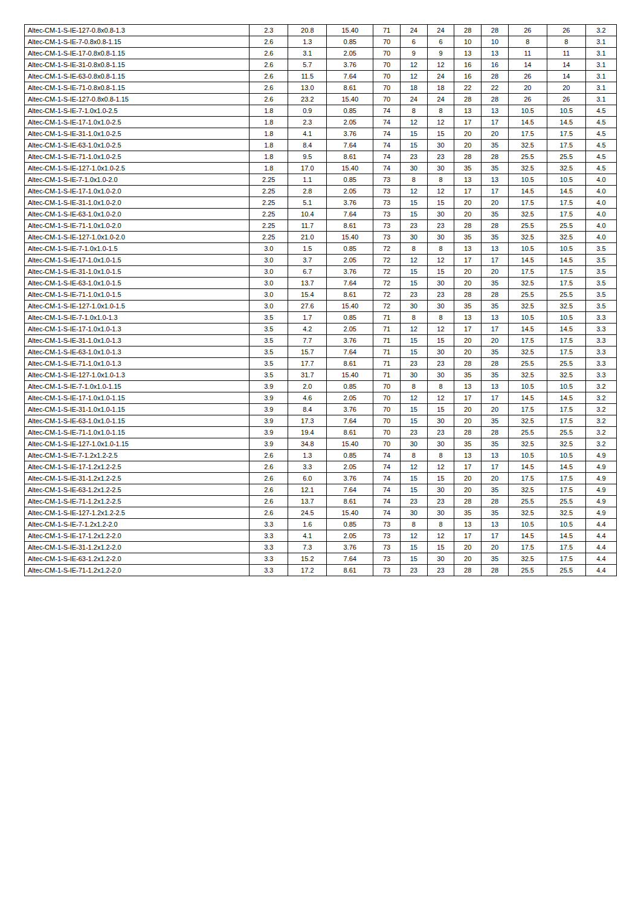| Altec-CM-1-S-IE-127-0.8x0.8-1.3 | 2.3 | 20.8 | 15.40 | 71 | 24 | 24 | 28 | 28 | 26 | 26 | 3.2 |
| Altec-CM-1-S-IE-7-0.8x0.8-1.15 | 2.6 | 1.3 | 0.85 | 70 | 6 | 6 | 10 | 10 | 8 | 8 | 3.1 |
| Altec-CM-1-S-IE-17-0.8x0.8-1.15 | 2.6 | 3.1 | 2.05 | 70 | 9 | 9 | 13 | 13 | 11 | 11 | 3.1 |
| Altec-CM-1-S-IE-31-0.8x0.8-1.15 | 2.6 | 5.7 | 3.76 | 70 | 12 | 12 | 16 | 16 | 14 | 14 | 3.1 |
| Altec-CM-1-S-IE-63-0.8x0.8-1.15 | 2.6 | 11.5 | 7.64 | 70 | 12 | 24 | 16 | 28 | 26 | 14 | 3.1 |
| Altec-CM-1-S-IE-71-0.8x0.8-1.15 | 2.6 | 13.0 | 8.61 | 70 | 18 | 18 | 22 | 22 | 20 | 20 | 3.1 |
| Altec-CM-1-S-IE-127-0.8x0.8-1.15 | 2.6 | 23.2 | 15.40 | 70 | 24 | 24 | 28 | 28 | 26 | 26 | 3.1 |
| Altec-CM-1-S-IE-7-1.0x1.0-2.5 | 1.8 | 0.9 | 0.85 | 74 | 8 | 8 | 13 | 13 | 10.5 | 10.5 | 4.5 |
| Altec-CM-1-S-IE-17-1.0x1.0-2.5 | 1.8 | 2.3 | 2.05 | 74 | 12 | 12 | 17 | 17 | 14.5 | 14.5 | 4.5 |
| Altec-CM-1-S-IE-31-1.0x1.0-2.5 | 1.8 | 4.1 | 3.76 | 74 | 15 | 15 | 20 | 20 | 17.5 | 17.5 | 4.5 |
| Altec-CM-1-S-IE-63-1.0x1.0-2.5 | 1.8 | 8.4 | 7.64 | 74 | 15 | 30 | 20 | 35 | 32.5 | 17.5 | 4.5 |
| Altec-CM-1-S-IE-71-1.0x1.0-2.5 | 1.8 | 9.5 | 8.61 | 74 | 23 | 23 | 28 | 28 | 25.5 | 25.5 | 4.5 |
| Altec-CM-1-S-IE-127-1.0x1.0-2.5 | 1.8 | 17.0 | 15.40 | 74 | 30 | 30 | 35 | 35 | 32.5 | 32.5 | 4.5 |
| Altec-CM-1-S-IE-7-1.0x1.0-2.0 | 2.25 | 1.1 | 0.85 | 73 | 8 | 8 | 13 | 13 | 10.5 | 10.5 | 4.0 |
| Altec-CM-1-S-IE-17-1.0x1.0-2.0 | 2.25 | 2.8 | 2.05 | 73 | 12 | 12 | 17 | 17 | 14.5 | 14.5 | 4.0 |
| Altec-CM-1-S-IE-31-1.0x1.0-2.0 | 2.25 | 5.1 | 3.76 | 73 | 15 | 15 | 20 | 20 | 17.5 | 17.5 | 4.0 |
| Altec-CM-1-S-IE-63-1.0x1.0-2.0 | 2.25 | 10.4 | 7.64 | 73 | 15 | 30 | 20 | 35 | 32.5 | 17.5 | 4.0 |
| Altec-CM-1-S-IE-71-1.0x1.0-2.0 | 2.25 | 11.7 | 8.61 | 73 | 23 | 23 | 28 | 28 | 25.5 | 25.5 | 4.0 |
| Altec-CM-1-S-IE-127-1.0x1.0-2.0 | 2.25 | 21.0 | 15.40 | 73 | 30 | 30 | 35 | 35 | 32.5 | 32.5 | 4.0 |
| Altec-CM-1-S-IE-7-1.0x1.0-1.5 | 3.0 | 1.5 | 0.85 | 72 | 8 | 8 | 13 | 13 | 10.5 | 10.5 | 3.5 |
| Altec-CM-1-S-IE-17-1.0x1.0-1.5 | 3.0 | 3.7 | 2.05 | 72 | 12 | 12 | 17 | 17 | 14.5 | 14.5 | 3.5 |
| Altec-CM-1-S-IE-31-1.0x1.0-1.5 | 3.0 | 6.7 | 3.76 | 72 | 15 | 15 | 20 | 20 | 17.5 | 17.5 | 3.5 |
| Altec-CM-1-S-IE-63-1.0x1.0-1.5 | 3.0 | 13.7 | 7.64 | 72 | 15 | 30 | 20 | 35 | 32.5 | 17.5 | 3.5 |
| Altec-CM-1-S-IE-71-1.0x1.0-1.5 | 3.0 | 15.4 | 8.61 | 72 | 23 | 23 | 28 | 28 | 25.5 | 25.5 | 3.5 |
| Altec-CM-1-S-IE-127-1.0x1.0-1.5 | 3.0 | 27.6 | 15.40 | 72 | 30 | 30 | 35 | 35 | 32.5 | 32.5 | 3.5 |
| Altec-CM-1-S-IE-7-1.0x1.0-1.3 | 3.5 | 1.7 | 0.85 | 71 | 8 | 8 | 13 | 13 | 10.5 | 10.5 | 3.3 |
| Altec-CM-1-S-IE-17-1.0x1.0-1.3 | 3.5 | 4.2 | 2.05 | 71 | 12 | 12 | 17 | 17 | 14.5 | 14.5 | 3.3 |
| Altec-CM-1-S-IE-31-1.0x1.0-1.3 | 3.5 | 7.7 | 3.76 | 71 | 15 | 15 | 20 | 20 | 17.5 | 17.5 | 3.3 |
| Altec-CM-1-S-IE-63-1.0x1.0-1.3 | 3.5 | 15.7 | 7.64 | 71 | 15 | 30 | 20 | 35 | 32.5 | 17.5 | 3.3 |
| Altec-CM-1-S-IE-71-1.0x1.0-1.3 | 3.5 | 17.7 | 8.61 | 71 | 23 | 23 | 28 | 28 | 25.5 | 25.5 | 3.3 |
| Altec-CM-1-S-IE-127-1.0x1.0-1.3 | 3.5 | 31.7 | 15.40 | 71 | 30 | 30 | 35 | 35 | 32.5 | 32.5 | 3.3 |
| Altec-CM-1-S-IE-7-1.0x1.0-1.15 | 3.9 | 2.0 | 0.85 | 70 | 8 | 8 | 13 | 13 | 10.5 | 10.5 | 3.2 |
| Altec-CM-1-S-IE-17-1.0x1.0-1.15 | 3.9 | 4.6 | 2.05 | 70 | 12 | 12 | 17 | 17 | 14.5 | 14.5 | 3.2 |
| Altec-CM-1-S-IE-31-1.0x1.0-1.15 | 3.9 | 8.4 | 3.76 | 70 | 15 | 15 | 20 | 20 | 17.5 | 17.5 | 3.2 |
| Altec-CM-1-S-IE-63-1.0x1.0-1.15 | 3.9 | 17.3 | 7.64 | 70 | 15 | 30 | 20 | 35 | 32.5 | 17.5 | 3.2 |
| Altec-CM-1-S-IE-71-1.0x1.0-1.15 | 3.9 | 19.4 | 8.61 | 70 | 23 | 23 | 28 | 28 | 25.5 | 25.5 | 3.2 |
| Altec-CM-1-S-IE-127-1.0x1.0-1.15 | 3.9 | 34.8 | 15.40 | 70 | 30 | 30 | 35 | 35 | 32.5 | 32.5 | 3.2 |
| Altec-CM-1-S-IE-7-1.2x1.2-2.5 | 2.6 | 1.3 | 0.85 | 74 | 8 | 8 | 13 | 13 | 10.5 | 10.5 | 4.9 |
| Altec-CM-1-S-IE-17-1.2x1.2-2.5 | 2.6 | 3.3 | 2.05 | 74 | 12 | 12 | 17 | 17 | 14.5 | 14.5 | 4.9 |
| Altec-CM-1-S-IE-31-1.2x1.2-2.5 | 2.6 | 6.0 | 3.76 | 74 | 15 | 15 | 20 | 20 | 17.5 | 17.5 | 4.9 |
| Altec-CM-1-S-IE-63-1.2x1.2-2.5 | 2.6 | 12.1 | 7.64 | 74 | 15 | 30 | 20 | 35 | 32.5 | 17.5 | 4.9 |
| Altec-CM-1-S-IE-71-1.2x1.2-2.5 | 2.6 | 13.7 | 8.61 | 74 | 23 | 23 | 28 | 28 | 25.5 | 25.5 | 4.9 |
| Altec-CM-1-S-IE-127-1.2x1.2-2.5 | 2.6 | 24.5 | 15.40 | 74 | 30 | 30 | 35 | 35 | 32.5 | 32.5 | 4.9 |
| Altec-CM-1-S-IE-7-1.2x1.2-2.0 | 3.3 | 1.6 | 0.85 | 73 | 8 | 8 | 13 | 13 | 10.5 | 10.5 | 4.4 |
| Altec-CM-1-S-IE-17-1.2x1.2-2.0 | 3.3 | 4.1 | 2.05 | 73 | 12 | 12 | 17 | 17 | 14.5 | 14.5 | 4.4 |
| Altec-CM-1-S-IE-31-1.2x1.2-2.0 | 3.3 | 7.3 | 3.76 | 73 | 15 | 15 | 20 | 20 | 17.5 | 17.5 | 4.4 |
| Altec-CM-1-S-IE-63-1.2x1.2-2.0 | 3.3 | 15.2 | 7.64 | 73 | 15 | 30 | 20 | 35 | 32.5 | 17.5 | 4.4 |
| Altec-CM-1-S-IE-71-1.2x1.2-2.0 | 3.3 | 17.2 | 8.61 | 73 | 23 | 23 | 28 | 28 | 25.5 | 25.5 | 4.4 |